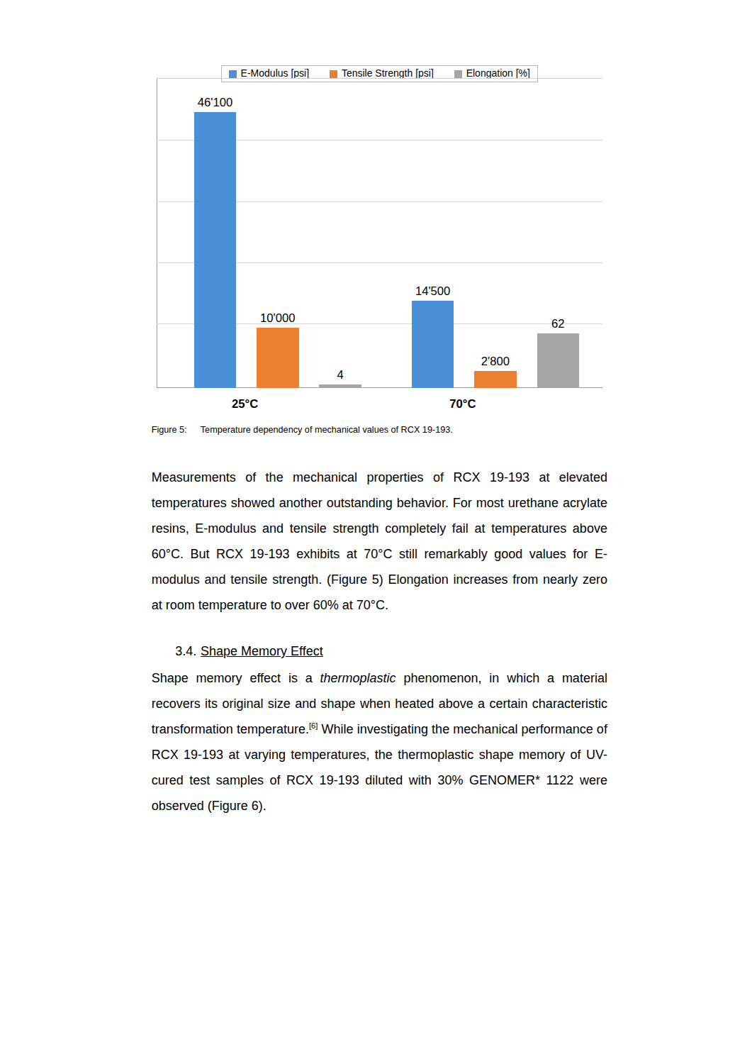E-Modulus [psi] Tensile Strength [psi] Elongation [%]
46'100
10'000
4
14'500
2'800
62
25°C 70°C
Figure 5: Temperature dependency of mechanical values of RCX 19-193.
Measurements of the mechanical properties of RCX 19-193 at elevated temperatures showed another outstanding behavior. For most urethane acrylate resins, E-modulus and tensile strength completely fail at temperatures above 60°C. But RCX 19-193 exhibits at 70°C still remarkably good values for E-modulus and tensile strength. (Figure 5) Elongation increases from nearly zero at room temperature to over 60% at 70°C.
3.4. Shape Memory Effect
Shape memory effect is a thermoplastic phenomenon, in which a material recovers its original size and shape when heated above a certain characteristic transformation temperature.[6] While investigating the mechanical performance of RCX 19-193 at varying temperatures, the thermoplastic shape memory of UV-cured test samples of RCX 19-193 diluted with 30% GENOMER* 1122 were observed (Figure 6).